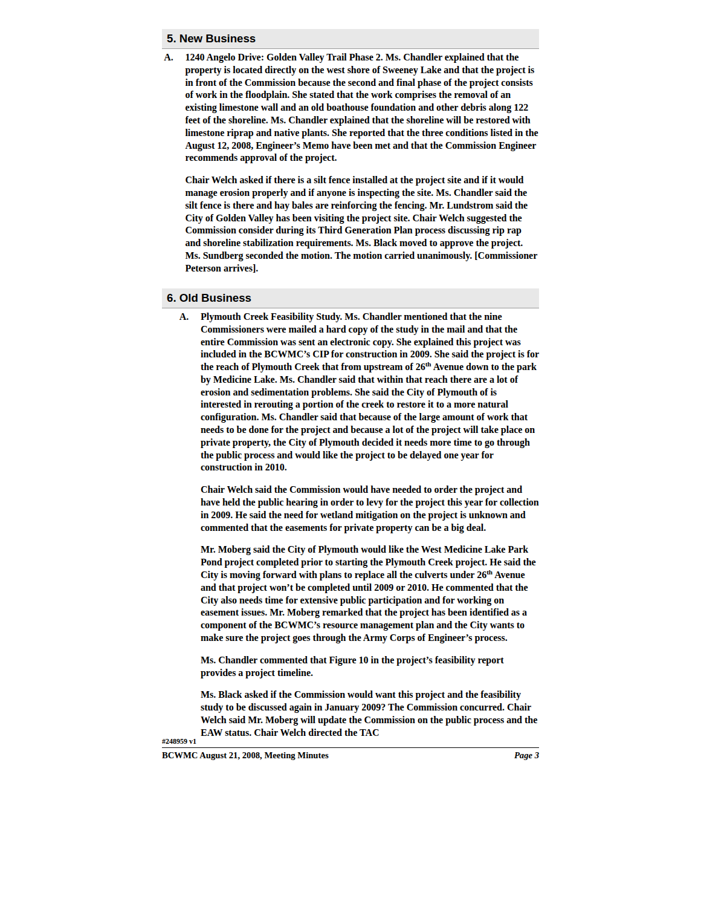5. New Business
A.
1240 Angelo Drive: Golden Valley Trail Phase 2. Ms. Chandler explained that the property is located directly on the west shore of Sweeney Lake and that the project is in front of the Commission because the second and final phase of the project consists of work in the floodplain. She stated that the work comprises the removal of an existing limestone wall and an old boathouse foundation and other debris along 122 feet of the shoreline. Ms. Chandler explained that the shoreline will be restored with limestone riprap and native plants. She reported that the three conditions listed in the August 12, 2008, Engineer’s Memo have been met and that the Commission Engineer recommends approval of the project.
Chair Welch asked if there is a silt fence installed at the project site and if it would manage erosion properly and if anyone is inspecting the site. Ms. Chandler said the silt fence is there and hay bales are reinforcing the fencing. Mr. Lundstrom said the City of Golden Valley has been visiting the project site. Chair Welch suggested the Commission consider during its Third Generation Plan process discussing rip rap and shoreline stabilization requirements. Ms. Black moved to approve the project. Ms. Sundberg seconded the motion. The motion carried unanimously. [Commissioner Peterson arrives].
6. Old Business
A.
Plymouth Creek Feasibility Study. Ms. Chandler mentioned that the nine Commissioners were mailed a hard copy of the study in the mail and that the entire Commission was sent an electronic copy. She explained this project was included in the BCWMC’s CIP for construction in 2009. She said the project is for the reach of Plymouth Creek that from upstream of 26th Avenue down to the park by Medicine Lake. Ms. Chandler said that within that reach there are a lot of erosion and sedimentation problems. She said the City of Plymouth of is interested in rerouting a portion of the creek to restore it to a more natural configuration. Ms. Chandler said that because of the large amount of work that needs to be done for the project and because a lot of the project will take place on private property, the City of Plymouth decided it needs more time to go through the public process and would like the project to be delayed one year for construction in 2010.
Chair Welch said the Commission would have needed to order the project and have held the public hearing in order to levy for the project this year for collection in 2009. He said the need for wetland mitigation on the project is unknown and commented that the easements for private property can be a big deal.
Mr. Moberg said the City of Plymouth would like the West Medicine Lake Park Pond project completed prior to starting the Plymouth Creek project. He said the City is moving forward with plans to replace all the culverts under 26th Avenue and that project won’t be completed until 2009 or 2010. He commented that the City also needs time for extensive public participation and for working on easement issues. Mr. Moberg remarked that the project has been identified as a component of the BCWMC’s resource management plan and the City wants to make sure the project goes through the Army Corps of Engineer’s process.
Ms. Chandler commented that Figure 10 in the project’s feasibility report provides a project timeline.
Ms. Black asked if the Commission would want this project and the feasibility study to be discussed again in January 2009? The Commission concurred. Chair Welch said Mr. Moberg will update the Commission on the public process and the EAW status. Chair Welch directed the TAC
#248959 v1
BCWMC August 21, 2008, Meeting Minutes
Page 3